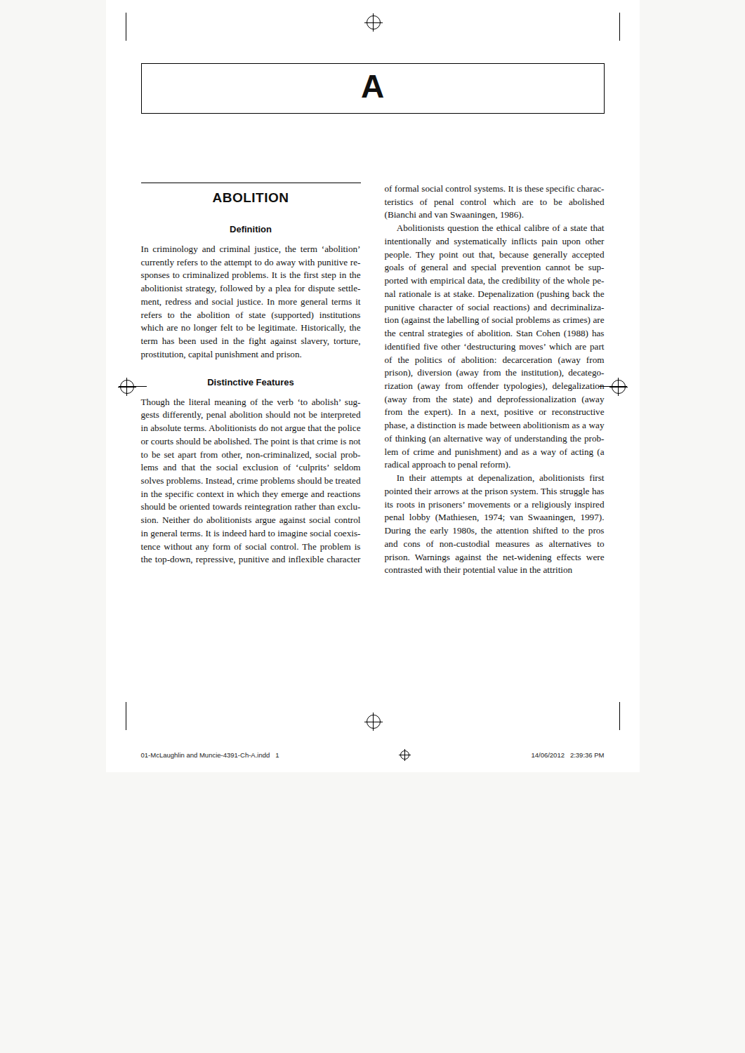A
ABOLITION
Definition
In criminology and criminal justice, the term ‘abolition’ currently refers to the attempt to do away with punitive responses to criminalized problems. It is the first step in the abolitionist strategy, followed by a plea for dispute settlement, redress and social justice. In more general terms it refers to the abolition of state (supported) institutions which are no longer felt to be legitimate. Historically, the term has been used in the fight against slavery, torture, prostitution, capital punishment and prison.
Distinctive Features
Though the literal meaning of the verb ‘to abolish’ suggests differently, penal abolition should not be interpreted in absolute terms. Abolitionists do not argue that the police or courts should be abolished. The point is that crime is not to be set apart from other, non-criminalized, social problems and that the social exclusion of ‘culprits’ seldom solves problems. Instead, crime problems should be treated in the specific context in which they emerge and reactions should be oriented towards reintegration rather than exclusion. Neither do abolitionists argue against social control in general terms. It is indeed hard to imagine social coexistence without any form of social control. The problem is the top-down, repressive, punitive and inflexible character of formal social control systems. It is these specific characteristics of penal control which are to be abolished (Bianchi and van Swaaningen, 1986).
Abolitionists question the ethical calibre of a state that intentionally and systematically inflicts pain upon other people. They point out that, because generally accepted goals of general and special prevention cannot be supported with empirical data, the credibility of the whole penal rationale is at stake. Depenalization (pushing back the punitive character of social reactions) and decriminalization (against the labelling of social problems as crimes) are the central strategies of abolition. Stan Cohen (1988) has identified five other ‘destructuring moves’ which are part of the politics of abolition: decarceration (away from prison), diversion (away from the institution), decategorization (away from offender typologies), delegalization (away from the state) and deprofessionalization (away from the expert). In a next, positive or reconstructive phase, a distinction is made between abolitionism as a way of thinking (an alternative way of understanding the problem of crime and punishment) and as a way of acting (a radical approach to penal reform).
In their attempts at depenalization, abolitionists first pointed their arrows at the prison system. This struggle has its roots in prisoners’ movements or a religiously inspired penal lobby (Mathiesen, 1974; van Swaaningen, 1997). During the early 1980s, the attention shifted to the pros and cons of non-custodial measures as alternatives to prison. Warnings against the net-widening effects were contrasted with their potential value in the attrition
01-McLaughlin and Muncie-4391-Ch-A.indd 1
14/06/2012 2:39:36 PM